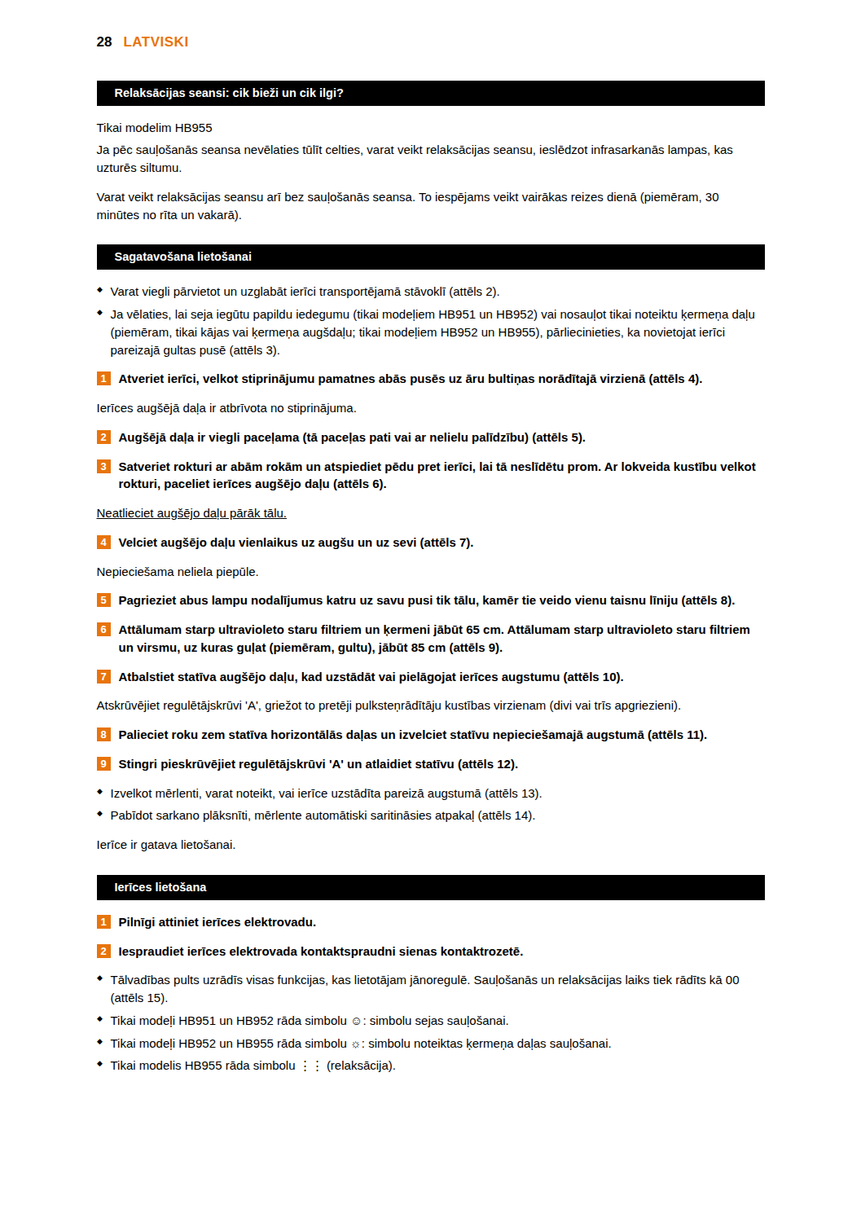28 LATVISKI
Relaksācijas seansi: cik bieži un cik ilgi?
Tikai modelim HB955
Ja pēc sauļošanās seansa nevēlaties tūlīt celties, varat veikt relaksācijas seansu, ieslēdzot infrasarkanās lampas, kas uzturēs siltumu.
Varat veikt relaksācijas seansu arī bez sauļošanās seansa. To iespējams veikt vairākas reizes dienā (piemēram, 30 minūtes no rīta un vakarā).
Sagatavošana lietošanai
Varat viegli pārvietot un uzglabāt ierīci transportējamā stāvoklī (attēls 2).
Ja vēlaties, lai seja iegūtu papildu iedegumu (tikai modeļiem HB951 un HB952) vai nosauļot tikai noteiktu ķermeņa daļu (piemēram, tikai kājas vai ķermeņa augšdaļu; tikai modeļiem HB952 un HB955), pārliecinieties, ka novietojat ierīci pareizajā gultas pusē (attēls 3).
1
Atveriet ierīci, velkot stiprinājumu pamatnes abās pusēs uz āru bultiņas norādītajā virzienā (attēls 4).
Ierīces augšējā daļa ir atbrīvota no stiprinājuma.
2
Augšējā daļa ir viegli paceļama (tā paceļas pati vai ar nelielu palīdzību) (attēls 5).
3
Satveriet rokturi ar abām rokām un atspiediet pēdu pret ierīci, lai tā neslīdētu prom. Ar lokveida kustību velkot rokturi, paceliet ierīces augšējo daļu (attēls 6).
Neatlieciet augšējo daļu pārāk tālu.
4
Velciet augšējo daļu vienlaikus uz augšu un uz sevi (attēls 7).
Nepieciešama neliela piepūle.
5
Pagrieziet abus lampu nodalījumus katru uz savu pusi tik tālu, kamēr tie veido vienu taisnu līniju (attēls 8).
6
Attālumam starp ultravioleto staru filtriem un ķermeni jābūt 65 cm. Attālumam starp ultravioleto staru filtriem un virsmu, uz kuras guļat (piemēram, gultu), jābūt 85 cm (attēls 9).
7
Atbalstiet statīva augšējo daļu, kad uzstādāt vai pielāgojat ierīces augstumu (attēls 10).
Atskrūvējiet regulētājskrūvi 'A', griežot to pretēji pulksteņrādītāju kustības virzienam (divi vai trīs apgriezieni).
8
Palieciet roku zem statīva horizontālās daļas un izvelciet statīvu nepieciešamajā augstumā (attēls 11).
9
Stingri pieskrūvējiet regulētājskrūvi 'A' un atlaidiet statīvu (attēls 12).
Izvelkot mērlenti, varat noteikt, vai ierīce uzstādīta pareizā augstumā (attēls 13).
Pabīdot sarkano plāksnīti, mērlente automātiski saritināsies atpakaļ (attēls 14).
Ierīce ir gatava lietošanai.
Ierīces lietošana
1
Pilnīgi attiniet ierīces elektrovadu.
2
Iespraudiet ierīces elektrovada kontaktspraudni sienas kontaktrozetē.
Tālvadības pults uzrādīs visas funkcijas, kas lietotājam jānoregulē. Sauļošanās un relaksācijas laiks tiek rādīts kā 00 (attēls 15).
Tikai modeļi HB951 un HB952 rāda simbolu ☺: simbolu sejas sauļošanai.
Tikai modeļi HB952 un HB955 rāda simbolu ☼: simbolu noteiktas ķermeņa daļas sauļošanai.
Tikai modelis HB955 rāda simbolu ⋮⋮ (relaksācija).